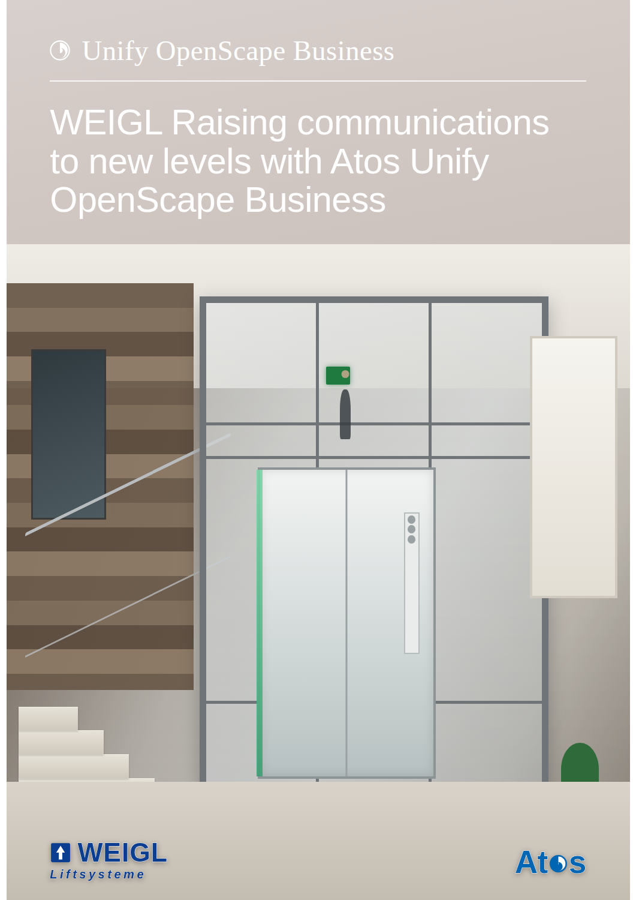Unify OpenScape Business
WEIGL Raising communications to new levels with Atos Unify OpenScape Business
WEIGL Liftsysteme
At s
Cover of the Unify OpenScape Business brochure: “WEIGL Raising communications to new levels with Atos Unify OpenScape Business.” Logos: WEIGL Liftsysteme and Atos.